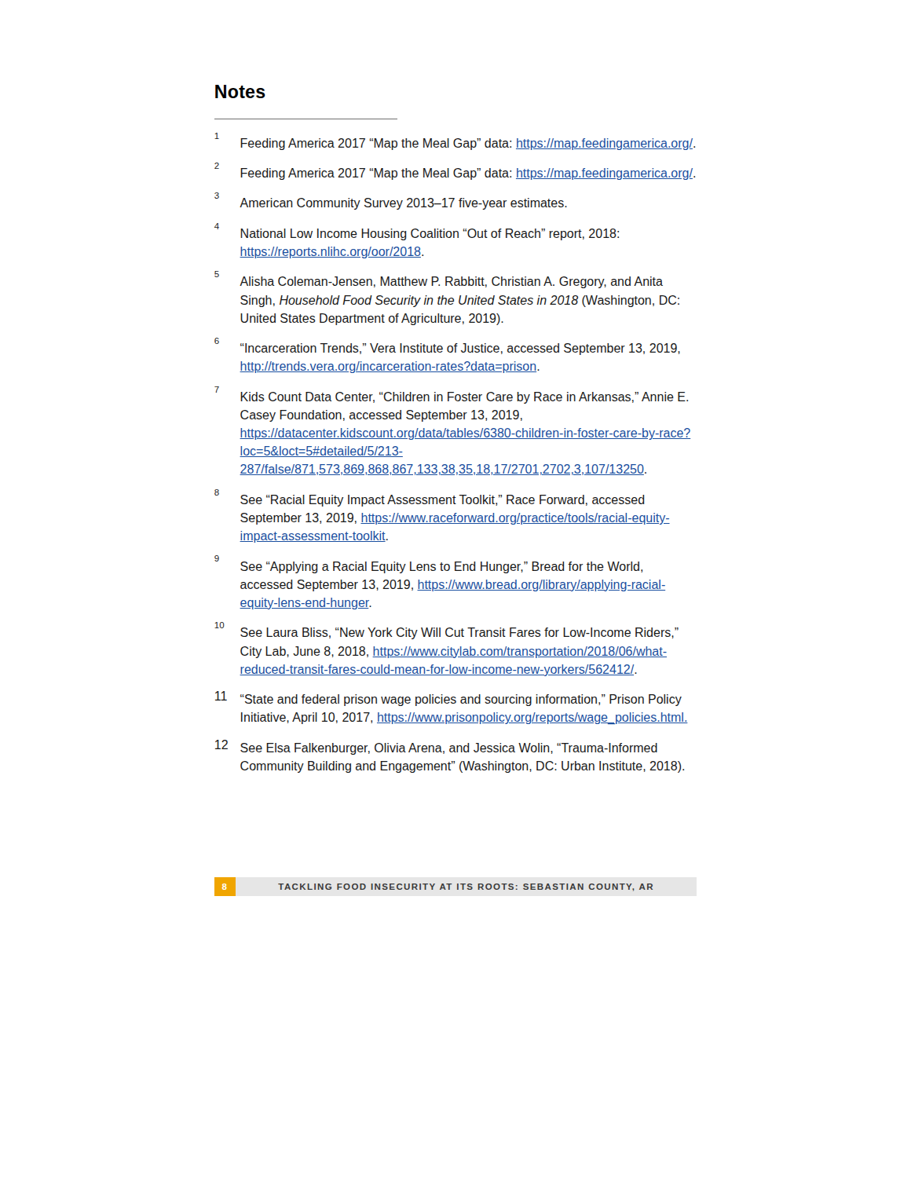Notes
Feeding America 2017 “Map the Meal Gap” data: https://map.feedingamerica.org/.
Feeding America 2017 “Map the Meal Gap” data: https://map.feedingamerica.org/.
American Community Survey 2013–17 five-year estimates.
National Low Income Housing Coalition “Out of Reach” report, 2018: https://reports.nlihc.org/oor/2018.
Alisha Coleman-Jensen, Matthew P. Rabbitt, Christian A. Gregory, and Anita Singh, Household Food Security in the United States in 2018 (Washington, DC: United States Department of Agriculture, 2019).
“Incarceration Trends,” Vera Institute of Justice, accessed September 13, 2019, http://trends.vera.org/incarceration-rates?data=prison.
Kids Count Data Center, “Children in Foster Care by Race in Arkansas,” Annie E. Casey Foundation, accessed September 13, 2019, https://datacenter.kidscount.org/data/tables/6380-children-in-foster-care-by-race?loc=5&loct=5#detailed/5/213-287/false/871,573,869,868,867,133,38,35,18,17/2701,2702,3,107/13250.
See “Racial Equity Impact Assessment Toolkit,” Race Forward, accessed September 13, 2019, https://www.raceforward.org/practice/tools/racial-equity-impact-assessment-toolkit.
See “Applying a Racial Equity Lens to End Hunger,” Bread for the World, accessed September 13, 2019, https://www.bread.org/library/applying-racial-equity-lens-end-hunger.
See Laura Bliss, “New York City Will Cut Transit Fares for Low-Income Riders,” City Lab, June 8, 2018, https://www.citylab.com/transportation/2018/06/what-reduced-transit-fares-could-mean-for-low-income-new-yorkers/562412/.
“State and federal prison wage policies and sourcing information,” Prison Policy Initiative, April 10, 2017, https://www.prisonpolicy.org/reports/wage_policies.html.
See Elsa Falkenburger, Olivia Arena, and Jessica Wolin, “Trauma-Informed Community Building and Engagement” (Washington, DC: Urban Institute, 2018).
8
Tackling Food Insecurity at Its Roots: Sebastian County, AR